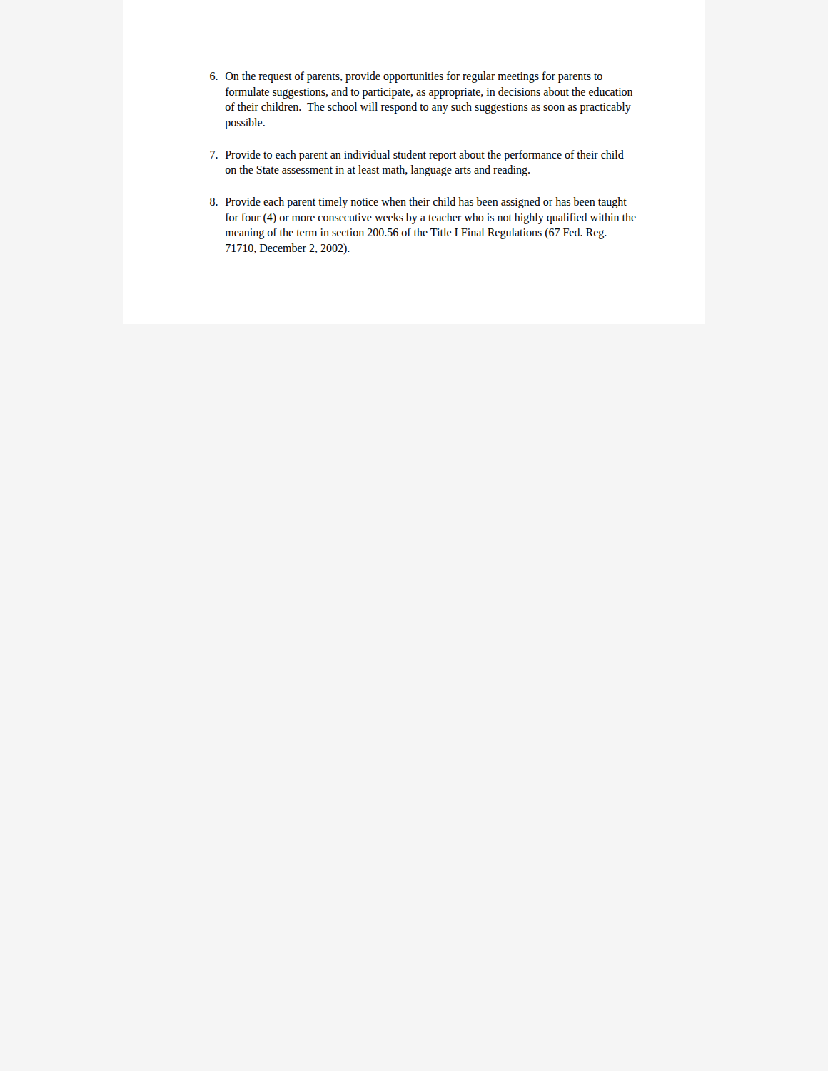On the request of parents, provide opportunities for regular meetings for parents to formulate suggestions, and to participate, as appropriate, in decisions about the education of their children. The school will respond to any such suggestions as soon as practicably possible.
Provide to each parent an individual student report about the performance of their child on the State assessment in at least math, language arts and reading.
Provide each parent timely notice when their child has been assigned or has been taught for four (4) or more consecutive weeks by a teacher who is not highly qualified within the meaning of the term in section 200.56 of the Title I Final Regulations (67 Fed. Reg. 71710, December 2, 2002).